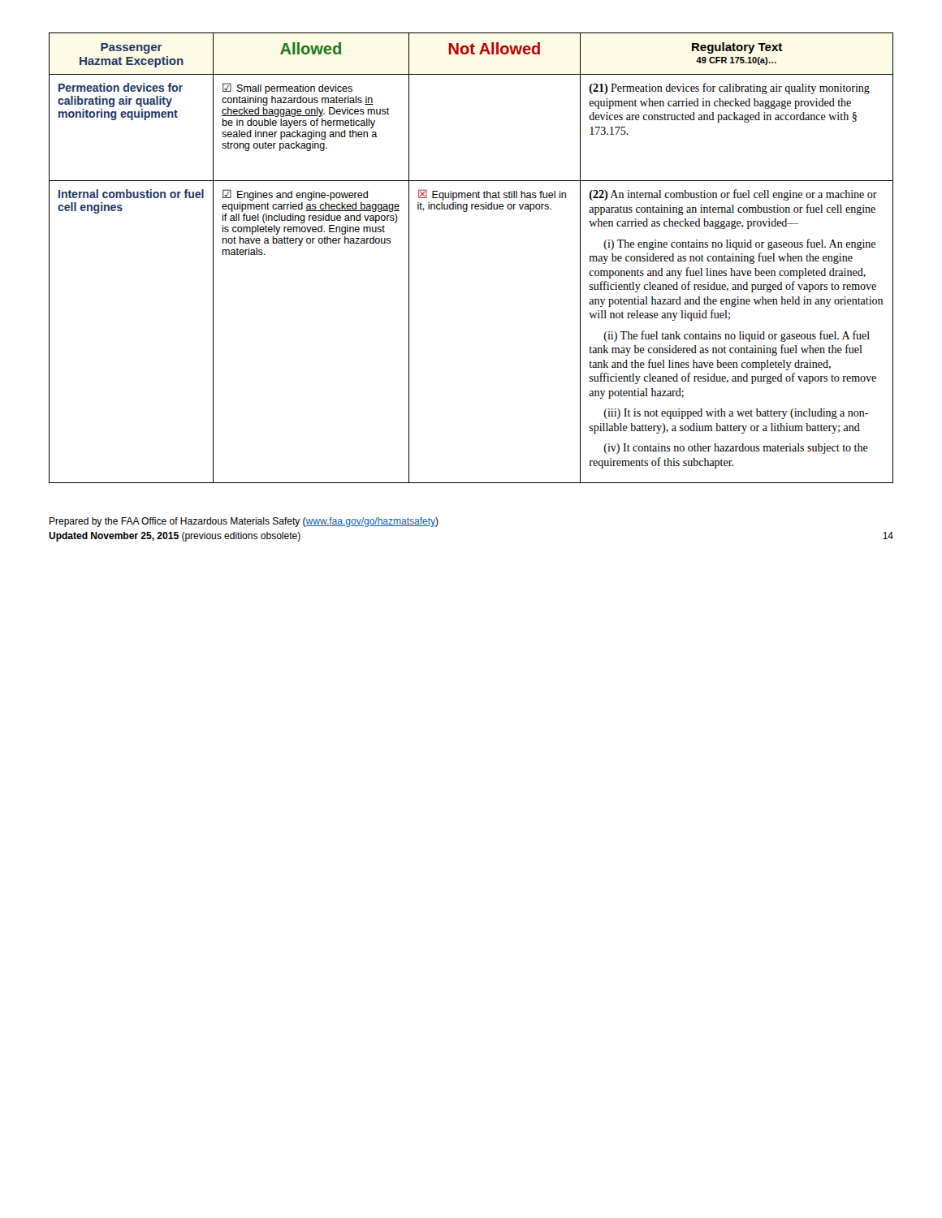| Passenger Hazmat Exception | Allowed | Not Allowed | Regulatory Text 49 CFR 175.10(a)… |
| --- | --- | --- | --- |
| Permeation devices for calibrating air quality monitoring equipment | Small permeation devices containing hazardous materials in checked baggage only . Devices must be in double layers of hermetically sealed inner packaging and then a strong outer packaging. | | (21) Permeation devices for calibrating air quality monitoring equipment when carried in checked baggage provided the devices are constructed and packaged in accordance with § 173.175. |
| Internal combustion or fuel cell engines | Engines and engine-powered equipment carried as checked baggage if all fuel (including residue and vapors) is completely removed. Engine must not have a battery or other hazardous materials. | Equipment that still has fuel in it, including residue or vapors. | (22) An internal combustion or fuel cell engine or a machine or apparatus containing an internal combustion or fuel cell engine when carried as checked baggage, provided— (i) The engine contains no liquid or gaseous fuel. An engine may be considered as not containing fuel when the engine components and any fuel lines have been completed drained, sufficiently cleaned of residue, and purged of vapors to remove any potential hazard and the engine when held in any orientation will not release any liquid fuel; (ii) The fuel tank contains no liquid or gaseous fuel. A fuel tank may be considered as not containing fuel when the fuel tank and the fuel lines have been completely drained, sufficiently cleaned of residue, and purged of vapors to remove any potential hazard; (iii) It is not equipped with a wet battery (including a non-spillable battery), a sodium battery or a lithium battery; and (iv) It contains no other hazardous materials subject to the requirements of this subchapter. |
Prepared by the FAA Office of Hazardous Materials Safety (www.faa.gov/go/hazmatsafety)
Updated November 25, 2015 (previous editions obsolete) 14